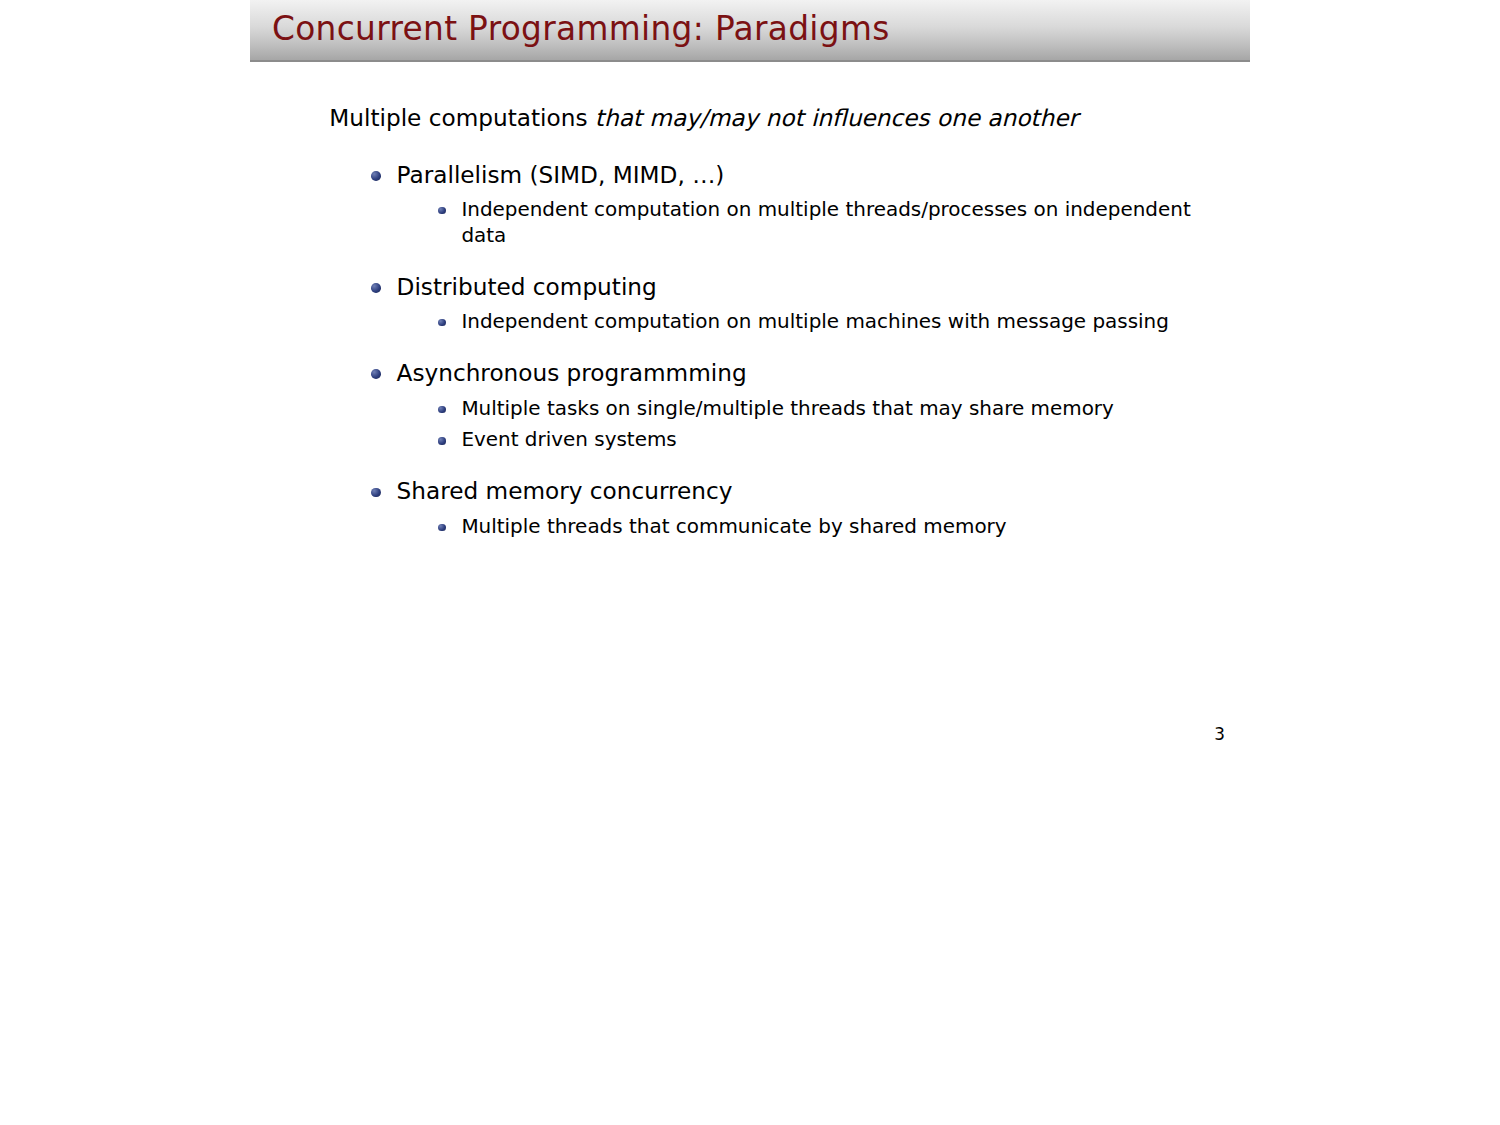Concurrent Programming: Paradigms
Multiple computations that may/may not influences one another
Parallelism (SIMD, MIMD, …)
Independent computation on multiple threads/processes on independent data
Distributed computing
Independent computation on multiple machines with message passing
Asynchronous programmming
Multiple tasks on single/multiple threads that may share memory
Event driven systems
Shared memory concurrency
Multiple threads that communicate by shared memory
3